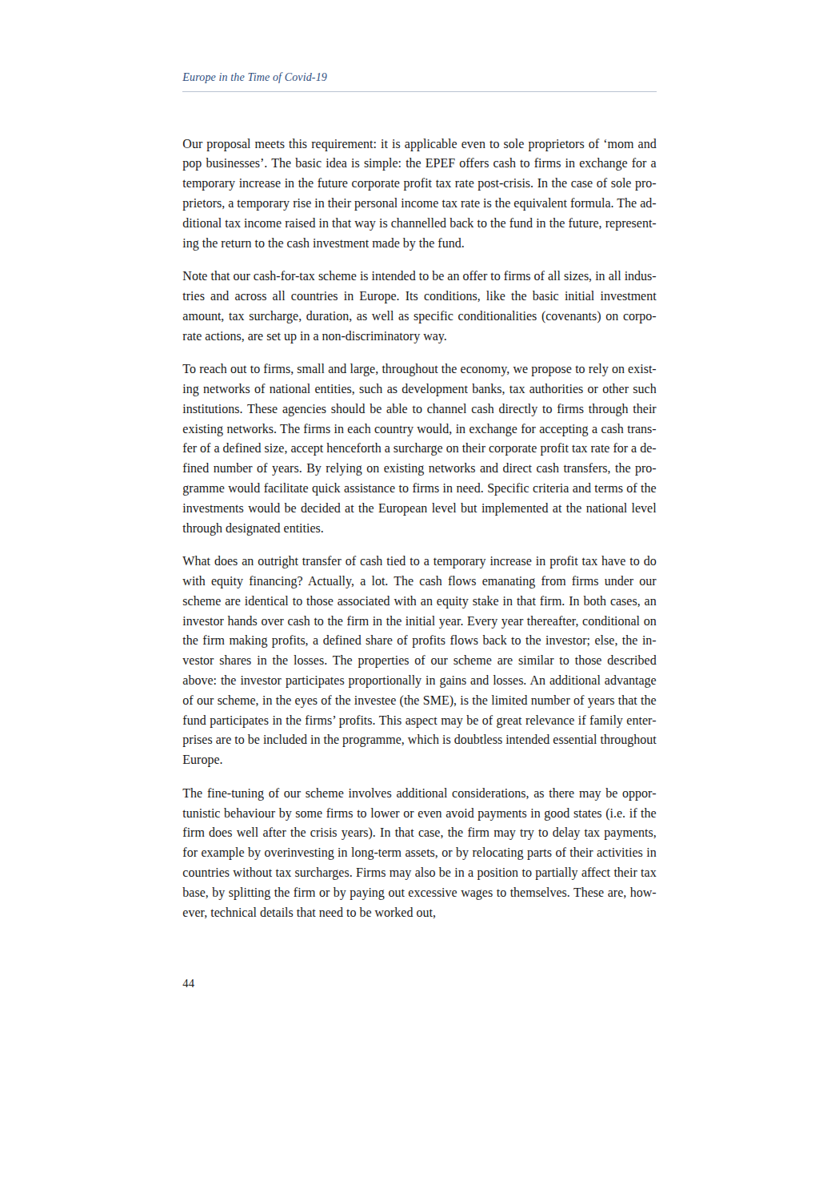Europe in the Time of Covid-19
Our proposal meets this requirement: it is applicable even to sole proprietors of ‘mom and pop businesses’. The basic idea is simple: the EPEF offers cash to firms in exchange for a temporary increase in the future corporate profit tax rate post-crisis. In the case of sole proprietors, a temporary rise in their personal income tax rate is the equivalent formula. The additional tax income raised in that way is channelled back to the fund in the future, representing the return to the cash investment made by the fund.
Note that our cash-for-tax scheme is intended to be an offer to firms of all sizes, in all industries and across all countries in Europe. Its conditions, like the basic initial investment amount, tax surcharge, duration, as well as specific conditionalities (covenants) on corporate actions, are set up in a non-discriminatory way.
To reach out to firms, small and large, throughout the economy, we propose to rely on existing networks of national entities, such as development banks, tax authorities or other such institutions. These agencies should be able to channel cash directly to firms through their existing networks. The firms in each country would, in exchange for accepting a cash transfer of a defined size, accept henceforth a surcharge on their corporate profit tax rate for a defined number of years. By relying on existing networks and direct cash transfers, the programme would facilitate quick assistance to firms in need. Specific criteria and terms of the investments would be decided at the European level but implemented at the national level through designated entities.
What does an outright transfer of cash tied to a temporary increase in profit tax have to do with equity financing? Actually, a lot. The cash flows emanating from firms under our scheme are identical to those associated with an equity stake in that firm. In both cases, an investor hands over cash to the firm in the initial year. Every year thereafter, conditional on the firm making profits, a defined share of profits flows back to the investor; else, the investor shares in the losses. The properties of our scheme are similar to those described above: the investor participates proportionally in gains and losses. An additional advantage of our scheme, in the eyes of the investee (the SME), is the limited number of years that the fund participates in the firms’ profits. This aspect may be of great relevance if family enterprises are to be included in the programme, which is doubtless intended essential throughout Europe.
The fine-tuning of our scheme involves additional considerations, as there may be opportunistic behaviour by some firms to lower or even avoid payments in good states (i.e. if the firm does well after the crisis years). In that case, the firm may try to delay tax payments, for example by overinvesting in long-term assets, or by relocating parts of their activities in countries without tax surcharges. Firms may also be in a position to partially affect their tax base, by splitting the firm or by paying out excessive wages to themselves. These are, however, technical details that need to be worked out,
44